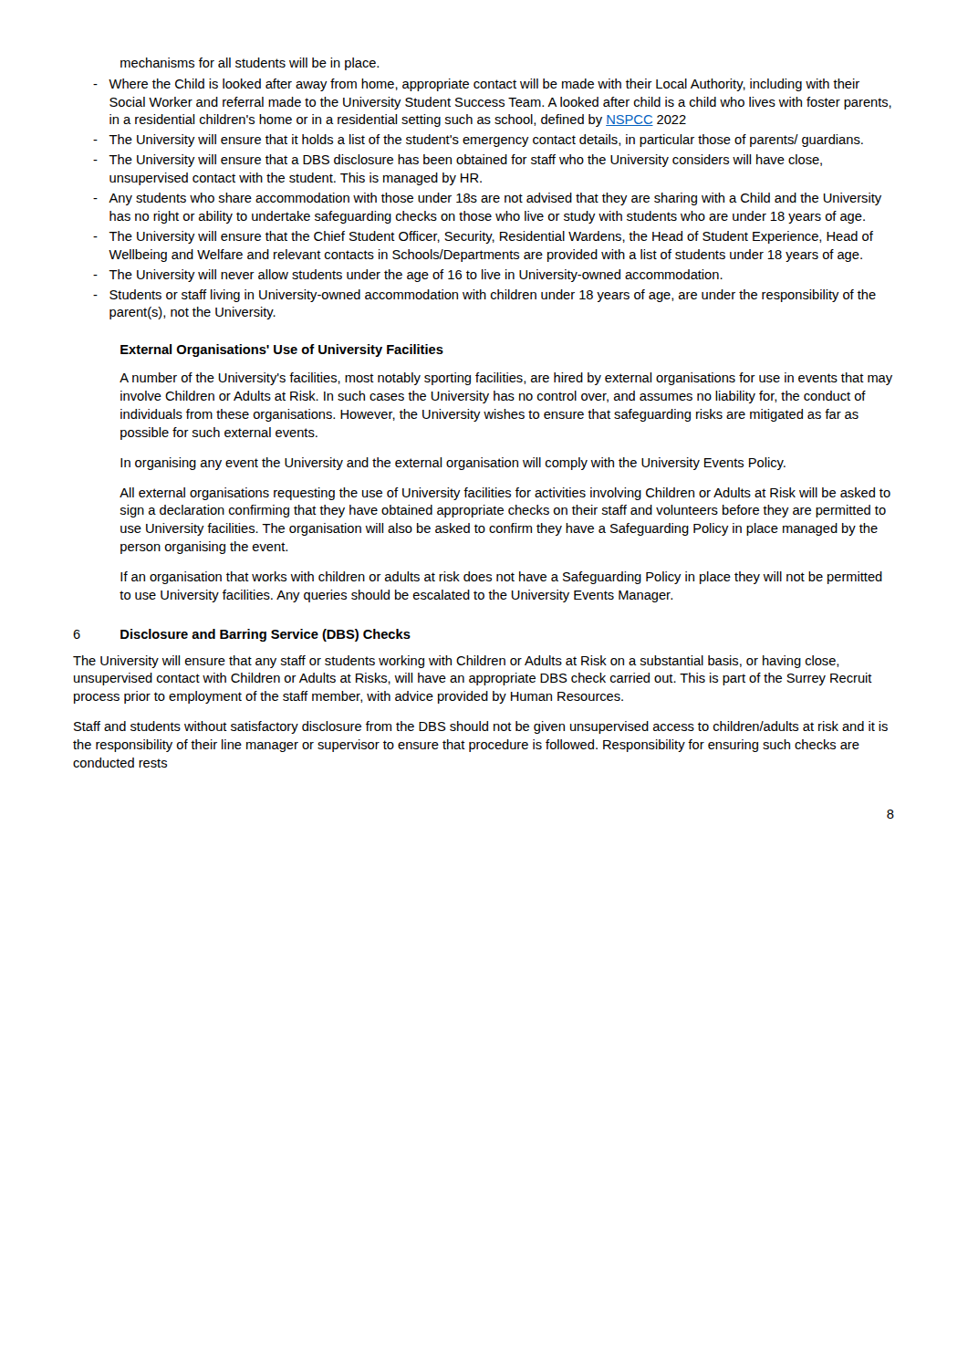mechanisms for all students will be in place.
Where the Child is looked after away from home, appropriate contact will be made with their Local Authority, including with their Social Worker and referral made to the University Student Success Team. A looked after child is a child who lives with foster parents, in a residential children's home or in a residential setting such as school, defined by NSPCC 2022
The University will ensure that it holds a list of the student's emergency contact details, in particular those of parents/ guardians.
The University will ensure that a DBS disclosure has been obtained for staff who the University considers will have close, unsupervised contact with the student. This is managed by HR.
Any students who share accommodation with those under 18s are not advised that they are sharing with a Child and the University has no right or ability to undertake safeguarding checks on those who live or study with students who are under 18 years of age.
The University will ensure that the Chief Student Officer, Security, Residential Wardens, the Head of Student Experience, Head of Wellbeing and Welfare and relevant contacts in Schools/Departments are provided with a list of students under 18 years of age.
The University will never allow students under the age of 16 to live in University-owned accommodation.
Students or staff living in University-owned accommodation with children under 18 years of age, are under the responsibility of the parent(s), not the University.
External Organisations' Use of University Facilities
A number of the University's facilities, most notably sporting facilities, are hired by external organisations for use in events that may involve Children or Adults at Risk. In such cases the University has no control over, and assumes no liability for, the conduct of individuals from these organisations. However, the University wishes to ensure that safeguarding risks are mitigated as far as possible for such external events.
In organising any event the University and the external organisation will comply with the University Events Policy.
All external organisations requesting the use of University facilities for activities involving Children or Adults at Risk will be asked to sign a declaration confirming that they have obtained appropriate checks on their staff and volunteers before they are permitted to use University facilities. The organisation will also be asked to confirm they have a Safeguarding Policy in place managed by the person organising the event.
If an organisation that works with children or adults at risk does not have a Safeguarding Policy in place they will not be permitted to use University facilities. Any queries should be escalated to the University Events Manager.
6
Disclosure and Barring Service (DBS) Checks
The University will ensure that any staff or students working with Children or Adults at Risk on a substantial basis, or having close, unsupervised contact with Children or Adults at Risks, will have an appropriate DBS check carried out. This is part of the Surrey Recruit process prior to employment of the staff member, with advice provided by Human Resources.
Staff and students without satisfactory disclosure from the DBS should not be given unsupervised access to children/adults at risk and it is the responsibility of their line manager or supervisor to ensure that procedure is followed. Responsibility for ensuring such checks are conducted rests
8